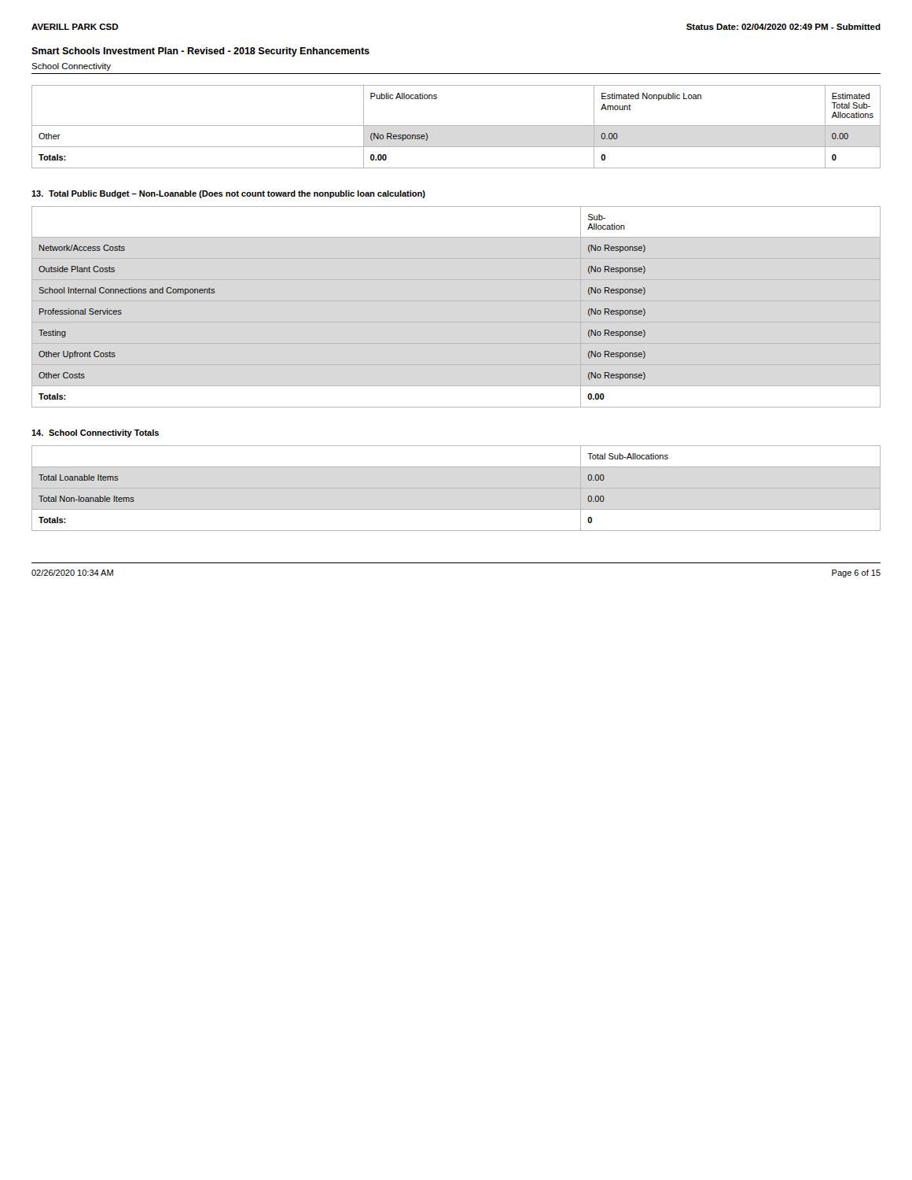AVERILL PARK CSD
Status Date: 02/04/2020 02:49 PM - Submitted
Smart Schools Investment Plan - Revised - 2018 Security Enhancements
School Connectivity
| | Public Allocations | Estimated Nonpublic Loan Amount | Estimated Total Sub-Allocations |
| Other | (No Response) | 0.00 | 0.00 |
| Totals: | 0.00 | 0 | 0 |
13. Total Public Budget – Non-Loanable (Does not count toward the nonpublic loan calculation)
| | Sub- Allocation |
| Network/Access Costs | (No Response) |
| Outside Plant Costs | (No Response) |
| School Internal Connections and Components | (No Response) |
| Professional Services | (No Response) |
| Testing | (No Response) |
| Other Upfront Costs | (No Response) |
| Other Costs | (No Response) |
| Totals: | 0.00 |
14. School Connectivity Totals
| | Total Sub-Allocations |
| Total Loanable Items | 0.00 |
| Total Non-loanable Items | 0.00 |
| Totals: | 0 |
02/26/2020 10:34 AM
Page 6 of 15